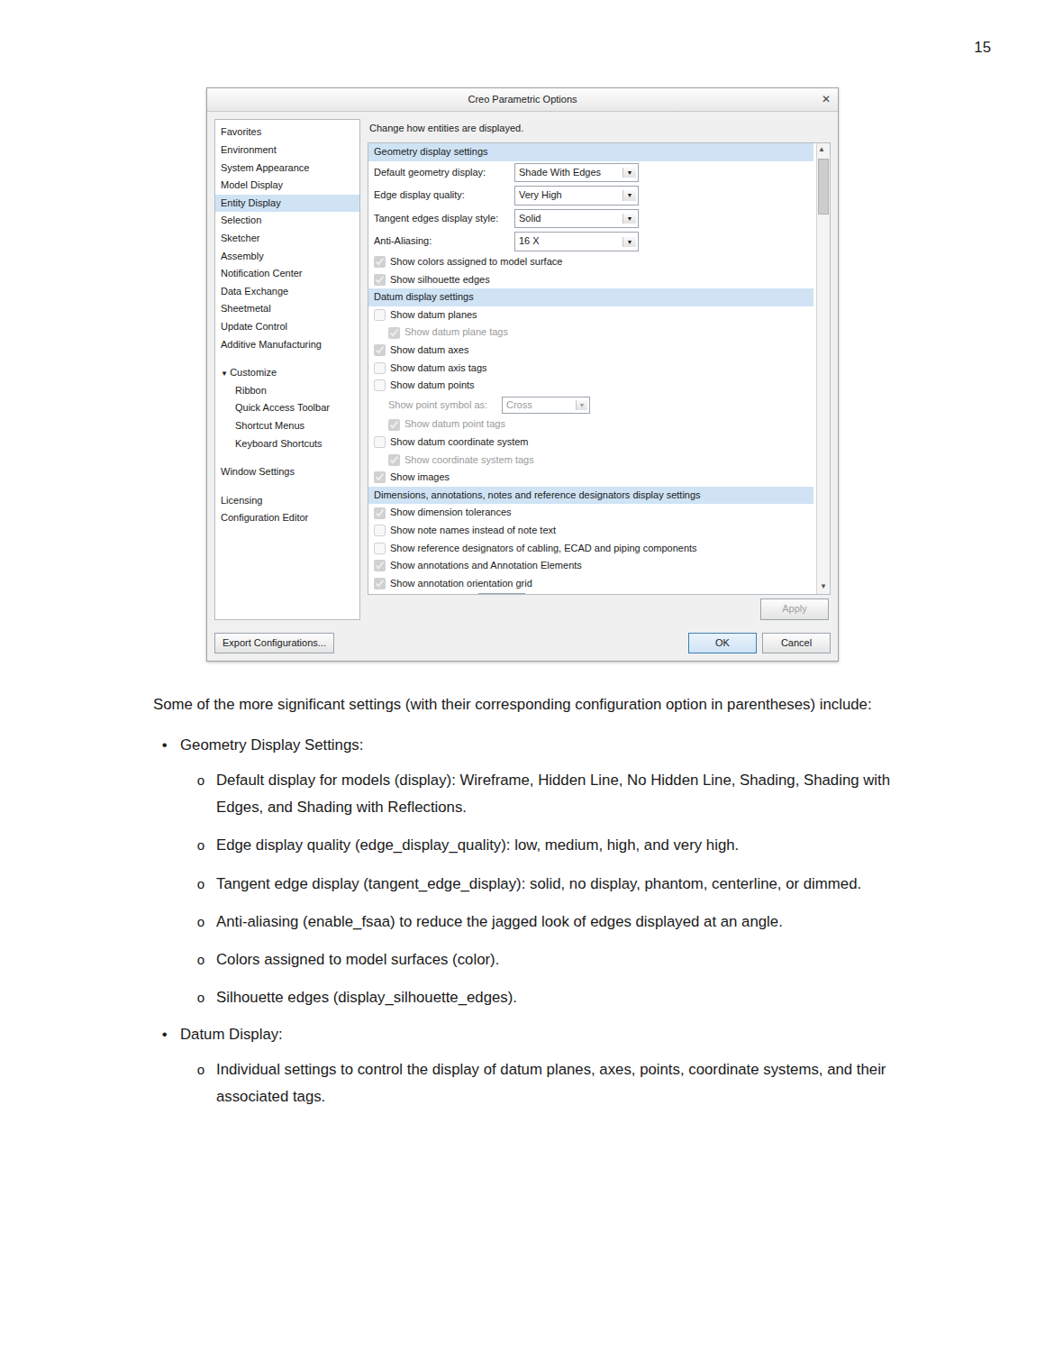15
Creo Parametric Options ✕
Favorites
Environment
System Appearance
Model Display
Entity Display
Selection
Sketcher
Assembly
Notification Center
Data Exchange
Sheetmetal
Update Control
Additive Manufacturing
Customize
Ribbon
Quick Access Toolbar
Shortcut Menus
Keyboard Shortcuts
Window Settings
Licensing
Configuration Editor
Change how entities are displayed.
▲
▼
Geometry display settings
Default geometry display:
Shade With Edges▼
Edge display quality:
Very High▼
Tangent edges display style:
Solid▼
Anti-Aliasing:
16 X▼
Show colors assigned to model surface
Show silhouette edges
Datum display settings
Show datum planes
Show datum plane tags
Show datum axes
Show datum axis tags
Show datum points
Show point symbol as:
Cross▼
Show datum point tags
Show datum coordinate system
Show coordinate system tags
Show images
Dimensions, annotations, notes and reference designators display settings
Show dimension tolerances
Show note names instead of note text
Show reference designators of cabling, ECAD and piping components
Show annotations and Annotation Elements
Show annotation orientation grid
Set grid spacing to: 0.100
Apply
Export Configurations...
OK
Cancel
Some of the more significant settings (with their corresponding configuration option in parentheses) include:
Geometry Display Settings:
Default display for models (display): Wireframe, Hidden Line, No Hidden Line, Shading, Shading with Edges, and Shading with Reflections.
Edge display quality (edge_display_quality): low, medium, high, and very high.
Tangent edge display (tangent_edge_display): solid, no display, phantom, centerline, or dimmed.
Anti-aliasing (enable_fsaa) to reduce the jagged look of edges displayed at an angle.
Colors assigned to model surfaces (color).
Silhouette edges (display_silhouette_edges).
Datum Display:
Individual settings to control the display of datum planes, axes, points, coordinate systems, and their associated tags.